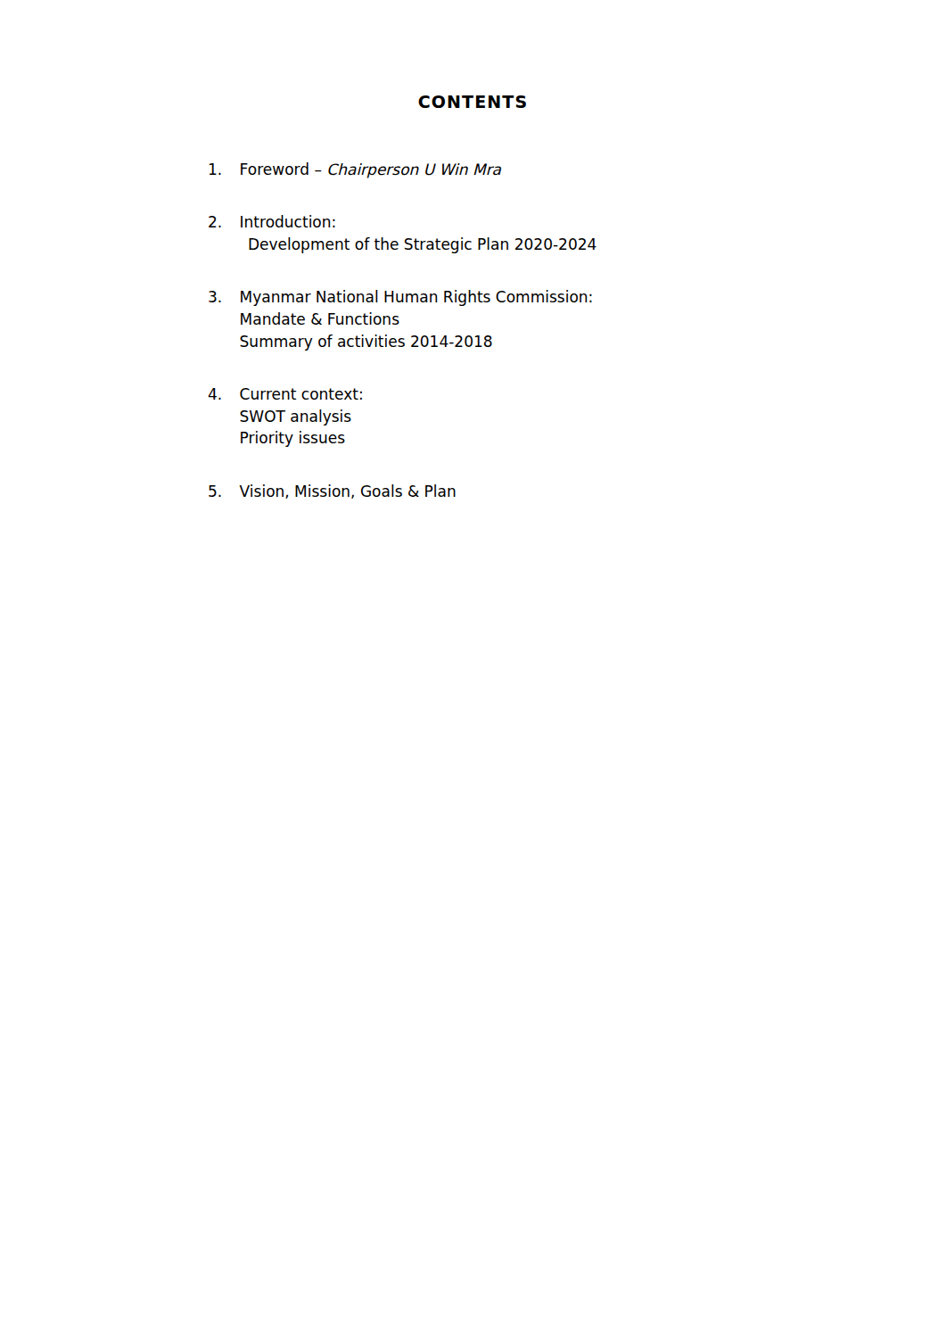CONTENTS
1. Foreword – Chairperson U Win Mra
2. Introduction: Development of the Strategic Plan 2020-2024
3. Myanmar National Human Rights Commission: Mandate & Functions Summary of activities 2014-2018
4. Current context: SWOT analysis Priority issues
5. Vision, Mission, Goals & Plan